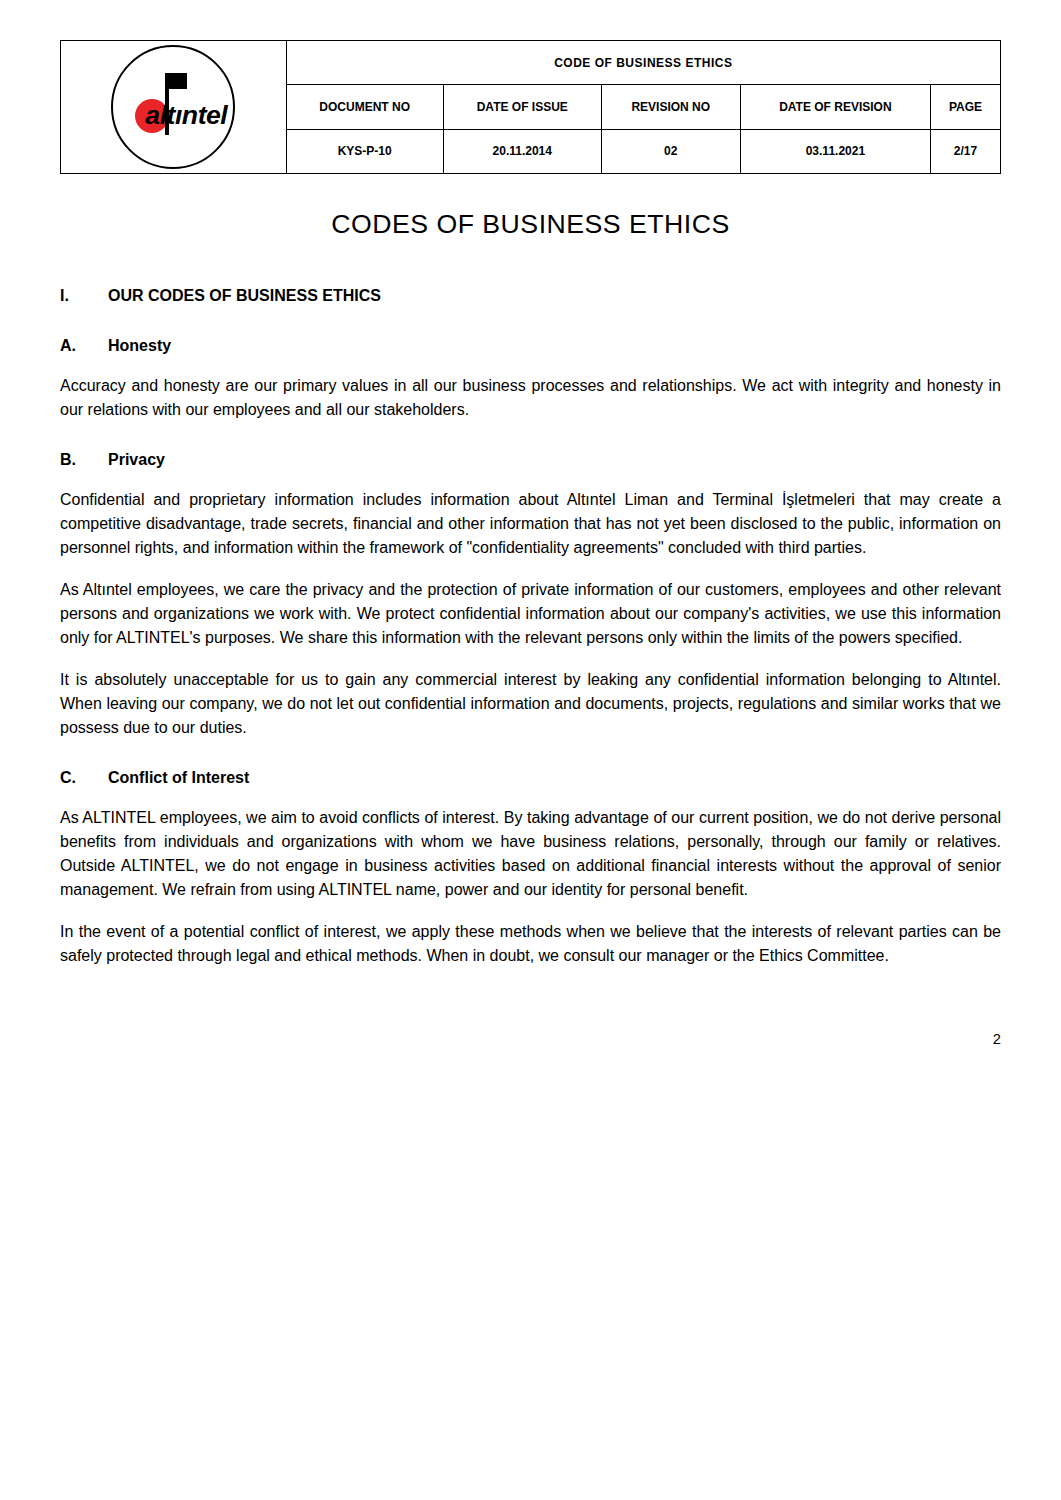| altıntel | CODE OF BUSINESS ETHICS |
| DOCUMENT NO | DATE OF ISSUE | REVISION NO | DATE OF REVISION | PAGE |
| KYS-P-10 | 20.11.2014 | 02 | 03.11.2021 | 2/17 |
CODES OF BUSINESS ETHICS
I. OUR CODES OF BUSINESS ETHICS
A. Honesty
Accuracy and honesty are our primary values in all our business processes and relationships. We act with integrity and honesty in our relations with our employees and all our stakeholders.
B. Privacy
Confidential and proprietary information includes information about Altıntel Liman and Terminal İşletmeleri that may create a competitive disadvantage, trade secrets, financial and other information that has not yet been disclosed to the public, information on personnel rights, and information within the framework of "confidentiality agreements" concluded with third parties.
As Altıntel employees, we care the privacy and the protection of private information of our customers, employees and other relevant persons and organizations we work with. We protect confidential information about our company's activities, we use this information only for ALTINTEL's purposes. We share this information with the relevant persons only within the limits of the powers specified.
It is absolutely unacceptable for us to gain any commercial interest by leaking any confidential information belonging to Altıntel. When leaving our company, we do not let out confidential information and documents, projects, regulations and similar works that we possess due to our duties.
C. Conflict of Interest
As ALTINTEL employees, we aim to avoid conflicts of interest. By taking advantage of our current position, we do not derive personal benefits from individuals and organizations with whom we have business relations, personally, through our family or relatives. Outside ALTINTEL, we do not engage in business activities based on additional financial interests without the approval of senior management. We refrain from using ALTINTEL name, power and our identity for personal benefit.
In the event of a potential conflict of interest, we apply these methods when we believe that the interests of relevant parties can be safely protected through legal and ethical methods. When in doubt, we consult our manager or the Ethics Committee.
2